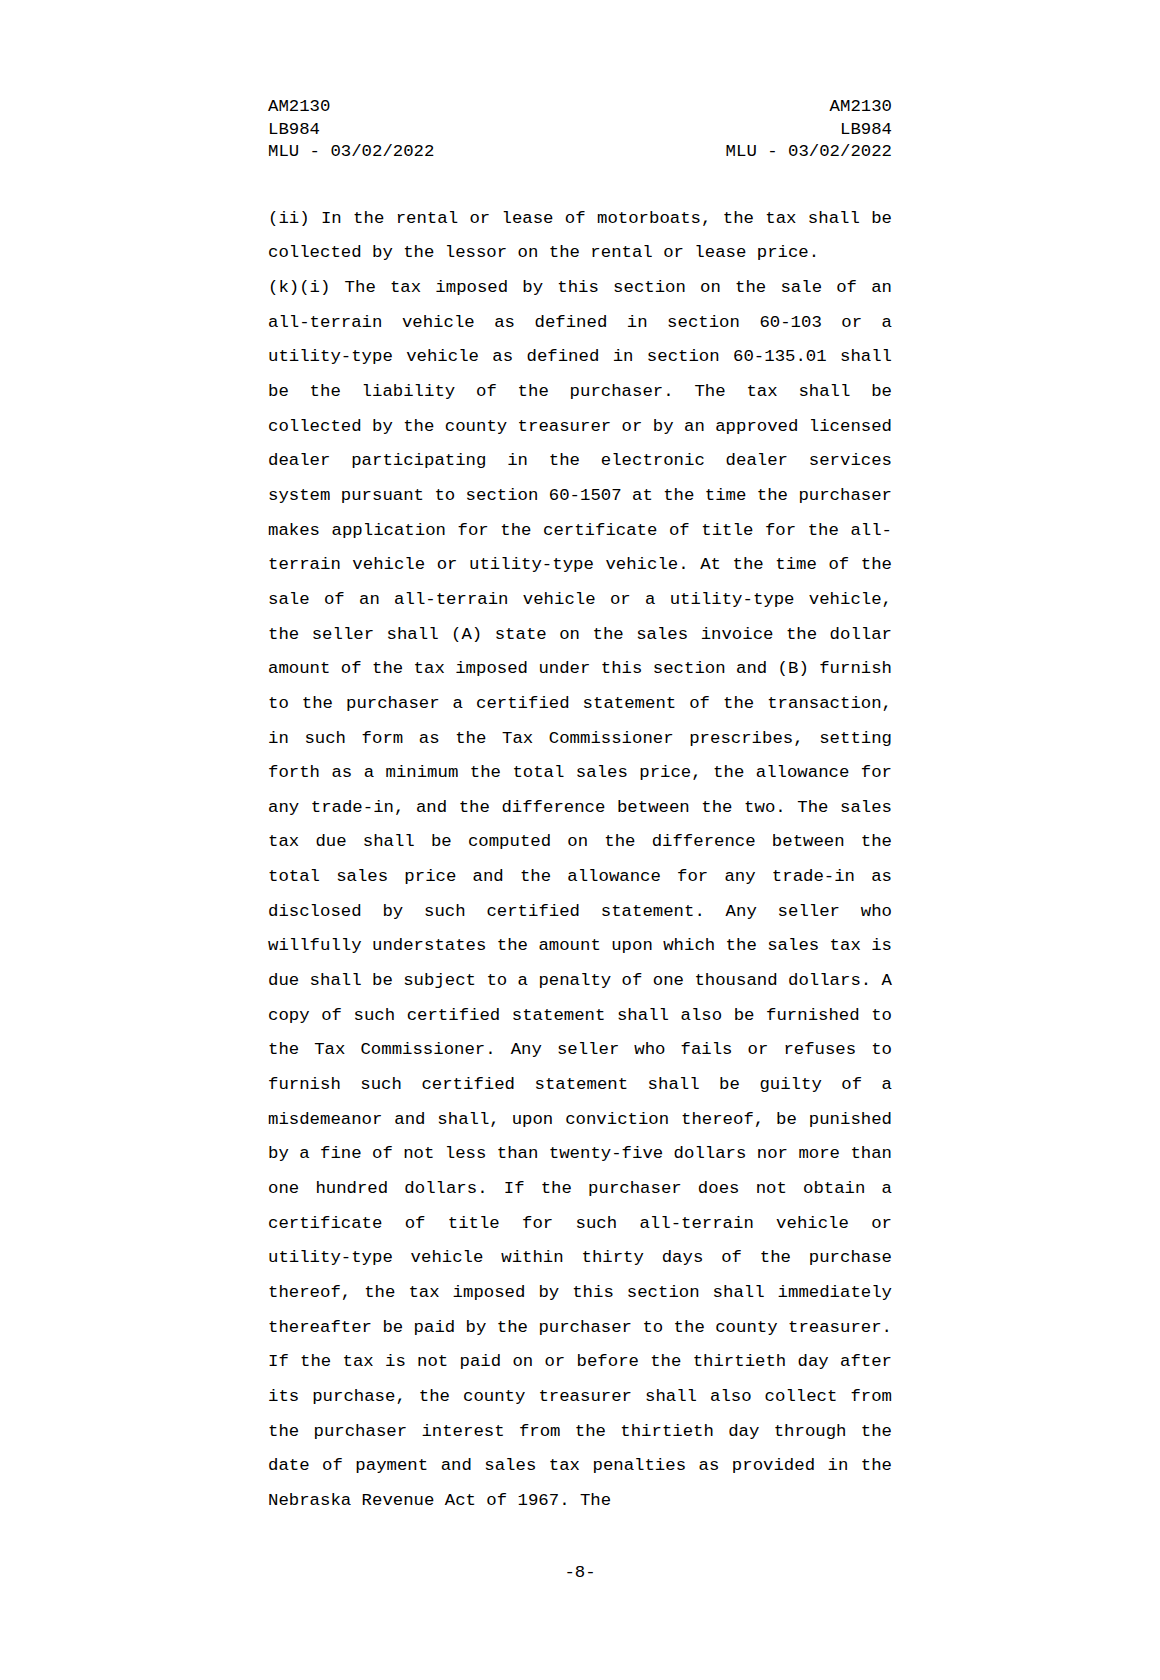AM2130 LB984 MLU - 03/02/2022
AM2130 LB984 MLU - 03/02/2022
(ii) In the rental or lease of motorboats, the tax shall be collected by the lessor on the rental or lease price.
(k)(i) The tax imposed by this section on the sale of an all-terrain vehicle as defined in section 60-103 or a utility-type vehicle as defined in section 60-135.01 shall be the liability of the purchaser. The tax shall be collected by the county treasurer or by an approved licensed dealer participating in the electronic dealer services system pursuant to section 60-1507 at the time the purchaser makes application for the certificate of title for the all-terrain vehicle or utility-type vehicle. At the time of the sale of an all-terrain vehicle or a utility-type vehicle, the seller shall (A) state on the sales invoice the dollar amount of the tax imposed under this section and (B) furnish to the purchaser a certified statement of the transaction, in such form as the Tax Commissioner prescribes, setting forth as a minimum the total sales price, the allowance for any trade-in, and the difference between the two. The sales tax due shall be computed on the difference between the total sales price and the allowance for any trade-in as disclosed by such certified statement. Any seller who willfully understates the amount upon which the sales tax is due shall be subject to a penalty of one thousand dollars. A copy of such certified statement shall also be furnished to the Tax Commissioner. Any seller who fails or refuses to furnish such certified statement shall be guilty of a misdemeanor and shall, upon conviction thereof, be punished by a fine of not less than twenty-five dollars nor more than one hundred dollars. If the purchaser does not obtain a certificate of title for such all-terrain vehicle or utility-type vehicle within thirty days of the purchase thereof, the tax imposed by this section shall immediately thereafter be paid by the purchaser to the county treasurer. If the tax is not paid on or before the thirtieth day after its purchase, the county treasurer shall also collect from the purchaser interest from the thirtieth day through the date of payment and sales tax penalties as provided in the Nebraska Revenue Act of 1967. The
-8-